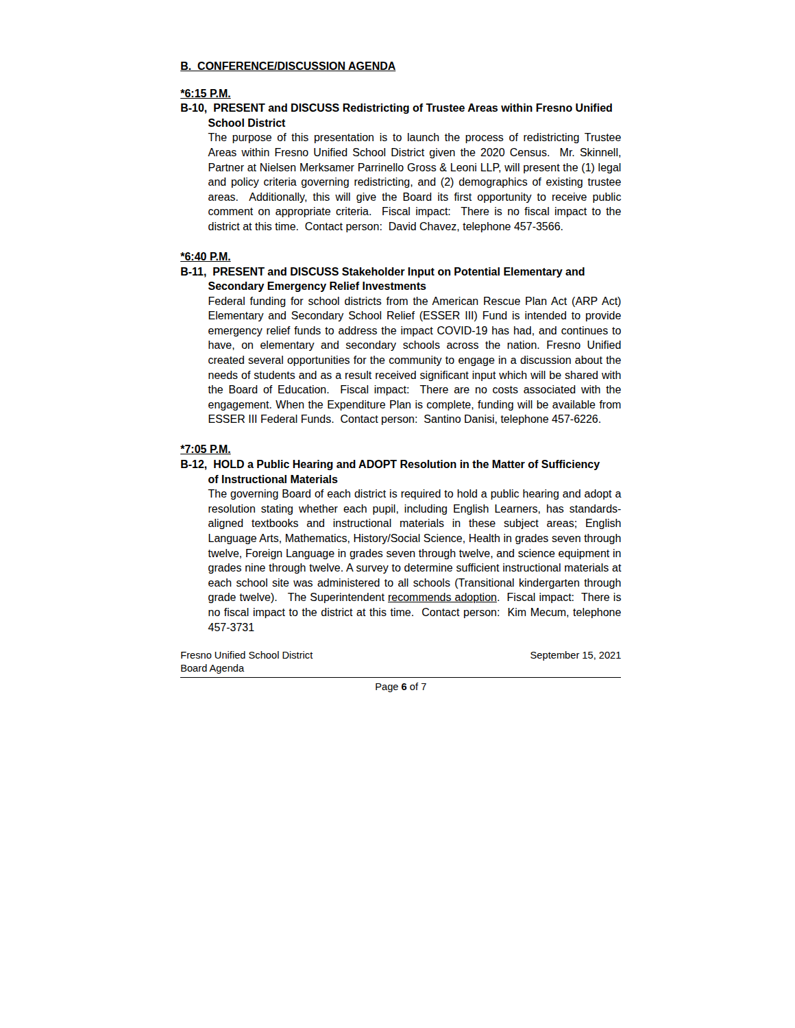B. CONFERENCE/DISCUSSION AGENDA
*6:15 P.M.
B-10, PRESENT and DISCUSS Redistricting of Trustee Areas within Fresno Unified
School District
The purpose of this presentation is to launch the process of redistricting Trustee Areas within Fresno Unified School District given the 2020 Census. Mr. Skinnell, Partner at Nielsen Merksamer Parrinello Gross & Leoni LLP, will present the (1) legal and policy criteria governing redistricting, and (2) demographics of existing trustee areas. Additionally, this will give the Board its first opportunity to receive public comment on appropriate criteria. Fiscal impact: There is no fiscal impact to the district at this time. Contact person: David Chavez, telephone 457-3566.
*6:40 P.M.
B-11, PRESENT and DISCUSS Stakeholder Input on Potential Elementary and
Secondary Emergency Relief Investments
Federal funding for school districts from the American Rescue Plan Act (ARP Act) Elementary and Secondary School Relief (ESSER III) Fund is intended to provide emergency relief funds to address the impact COVID-19 has had, and continues to have, on elementary and secondary schools across the nation. Fresno Unified created several opportunities for the community to engage in a discussion about the needs of students and as a result received significant input which will be shared with the Board of Education. Fiscal impact: There are no costs associated with the engagement. When the Expenditure Plan is complete, funding will be available from ESSER III Federal Funds. Contact person: Santino Danisi, telephone 457-6226.
*7:05 P.M.
B-12, HOLD a Public Hearing and ADOPT Resolution in the Matter of Sufficiency
of Instructional Materials
The governing Board of each district is required to hold a public hearing and adopt a resolution stating whether each pupil, including English Learners, has standards-aligned textbooks and instructional materials in these subject areas; English Language Arts, Mathematics, History/Social Science, Health in grades seven through twelve, Foreign Language in grades seven through twelve, and science equipment in grades nine through twelve. A survey to determine sufficient instructional materials at each school site was administered to all schools (Transitional kindergarten through grade twelve). The Superintendent recommends adoption. Fiscal impact: There is no fiscal impact to the district at this time. Contact person: Kim Mecum, telephone 457-3731
Fresno Unified School District
Board Agenda
September 15, 2021
Page 6 of 7